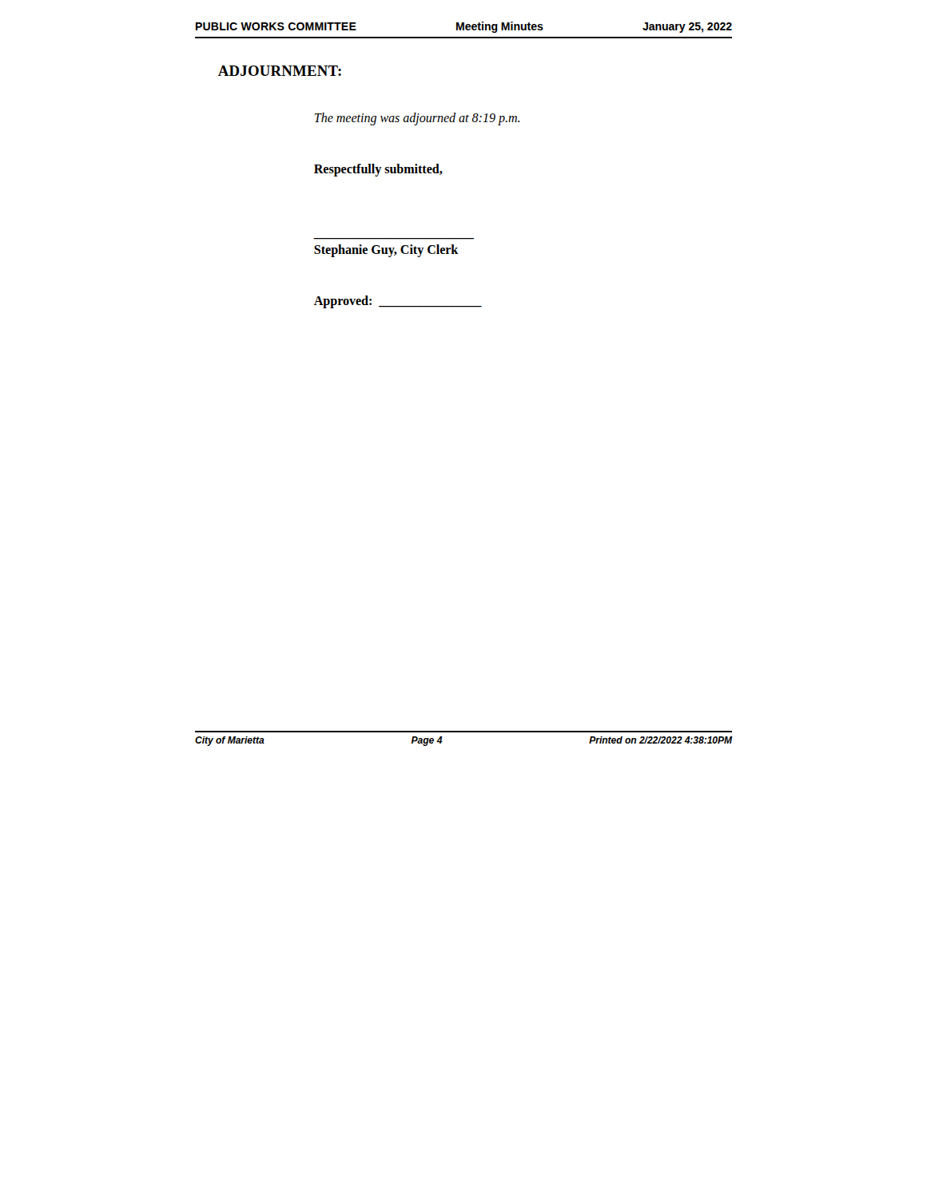PUBLIC WORKS COMMITTEE
Meeting Minutes
January 25, 2022
ADJOURNMENT:
The meeting was adjourned at 8:19 p.m.
Respectfully submitted,
_________________________
Stephanie Guy, City Clerk
Approved: ________________
City of Marietta
Page 4
Printed on 2/22/2022 4:38:10PM